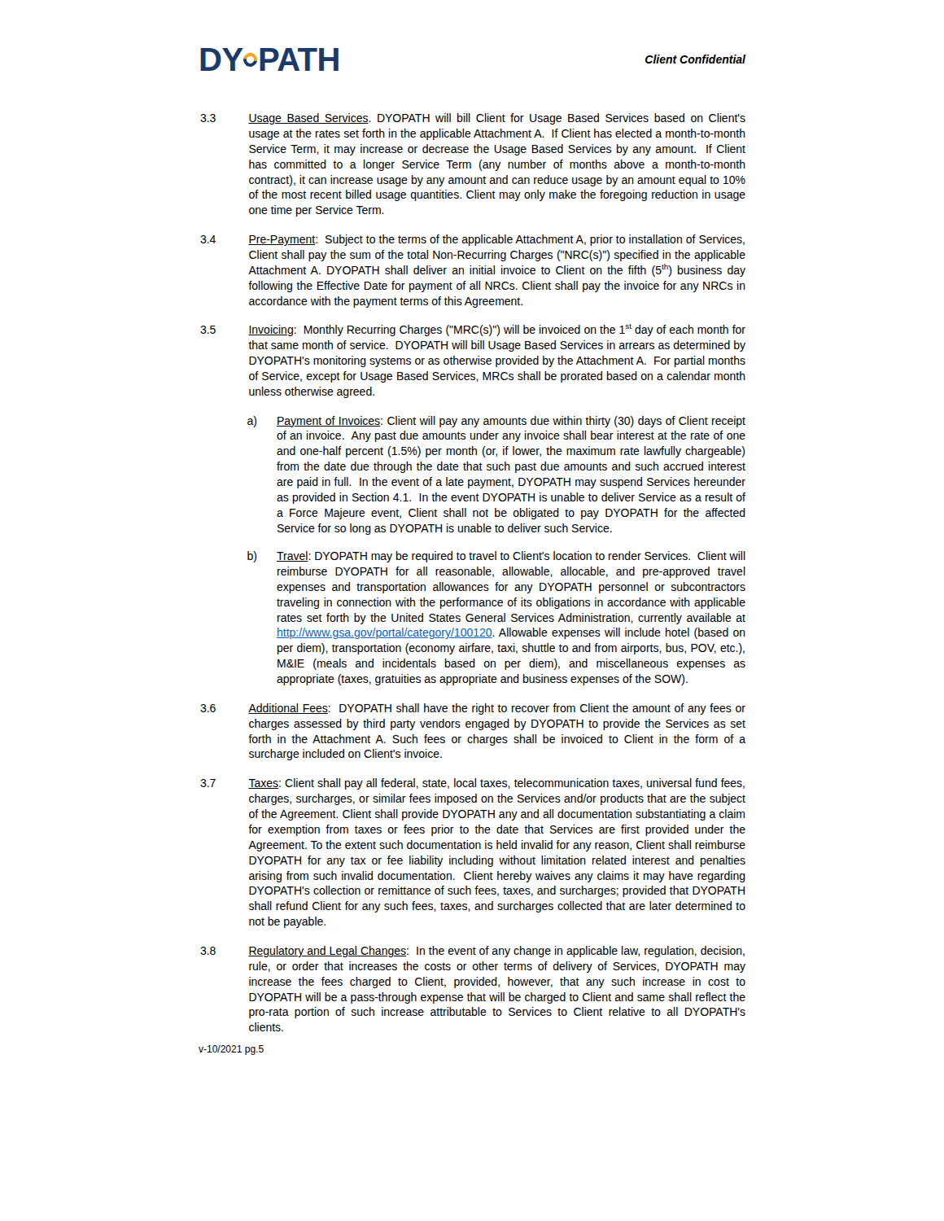DY PATH
Client Confidential
3.3
Usage Based Services. DYOPATH will bill Client for Usage Based Services based on Client's usage at the rates set forth in the applicable Attachment A. If Client has elected a month-to-month Service Term, it may increase or decrease the Usage Based Services by any amount. If Client has committed to a longer Service Term (any number of months above a month-to-month contract), it can increase usage by any amount and can reduce usage by an amount equal to 10% of the most recent billed usage quantities. Client may only make the foregoing reduction in usage one time per Service Term.
3.4
Pre-Payment: Subject to the terms of the applicable Attachment A, prior to installation of Services, Client shall pay the sum of the total Non-Recurring Charges ("NRC(s)") specified in the applicable Attachment A. DYOPATH shall deliver an initial invoice to Client on the fifth (5th) business day following the Effective Date for payment of all NRCs. Client shall pay the invoice for any NRCs in accordance with the payment terms of this Agreement.
3.5
Invoicing: Monthly Recurring Charges ("MRC(s)") will be invoiced on the 1st day of each month for that same month of service. DYOPATH will bill Usage Based Services in arrears as determined by DYOPATH's monitoring systems or as otherwise provided by the Attachment A. For partial months of Service, except for Usage Based Services, MRCs shall be prorated based on a calendar month unless otherwise agreed.
a)
Payment of Invoices: Client will pay any amounts due within thirty (30) days of Client receipt of an invoice. Any past due amounts under any invoice shall bear interest at the rate of one and one-half percent (1.5%) per month (or, if lower, the maximum rate lawfully chargeable) from the date due through the date that such past due amounts and such accrued interest are paid in full. In the event of a late payment, DYOPATH may suspend Services hereunder as provided in Section 4.1. In the event DYOPATH is unable to deliver Service as a result of a Force Majeure event, Client shall not be obligated to pay DYOPATH for the affected Service for so long as DYOPATH is unable to deliver such Service.
b)
Travel: DYOPATH may be required to travel to Client's location to render Services. Client will reimburse DYOPATH for all reasonable, allowable, allocable, and pre-approved travel expenses and transportation allowances for any DYOPATH personnel or subcontractors traveling in connection with the performance of its obligations in accordance with applicable rates set forth by the United States General Services Administration, currently available at http://www.gsa.gov/portal/category/100120. Allowable expenses will include hotel (based on per diem), transportation (economy airfare, taxi, shuttle to and from airports, bus, POV, etc.), M&IE (meals and incidentals based on per diem), and miscellaneous expenses as appropriate (taxes, gratuities as appropriate and business expenses of the SOW).
3.6
Additional Fees: DYOPATH shall have the right to recover from Client the amount of any fees or charges assessed by third party vendors engaged by DYOPATH to provide the Services as set forth in the Attachment A. Such fees or charges shall be invoiced to Client in the form of a surcharge included on Client's invoice.
3.7
Taxes: Client shall pay all federal, state, local taxes, telecommunication taxes, universal fund fees, charges, surcharges, or similar fees imposed on the Services and/or products that are the subject of the Agreement. Client shall provide DYOPATH any and all documentation substantiating a claim for exemption from taxes or fees prior to the date that Services are first provided under the Agreement. To the extent such documentation is held invalid for any reason, Client shall reimburse DYOPATH for any tax or fee liability including without limitation related interest and penalties arising from such invalid documentation. Client hereby waives any claims it may have regarding DYOPATH's collection or remittance of such fees, taxes, and surcharges; provided that DYOPATH shall refund Client for any such fees, taxes, and surcharges collected that are later determined to not be payable.
3.8
Regulatory and Legal Changes: In the event of any change in applicable law, regulation, decision, rule, or order that increases the costs or other terms of delivery of Services, DYOPATH may increase the fees charged to Client, provided, however, that any such increase in cost to DYOPATH will be a pass-through expense that will be charged to Client and same shall reflect the pro-rata portion of such increase attributable to Services to Client relative to all DYOPATH's clients.
v-10/2021 pg.5